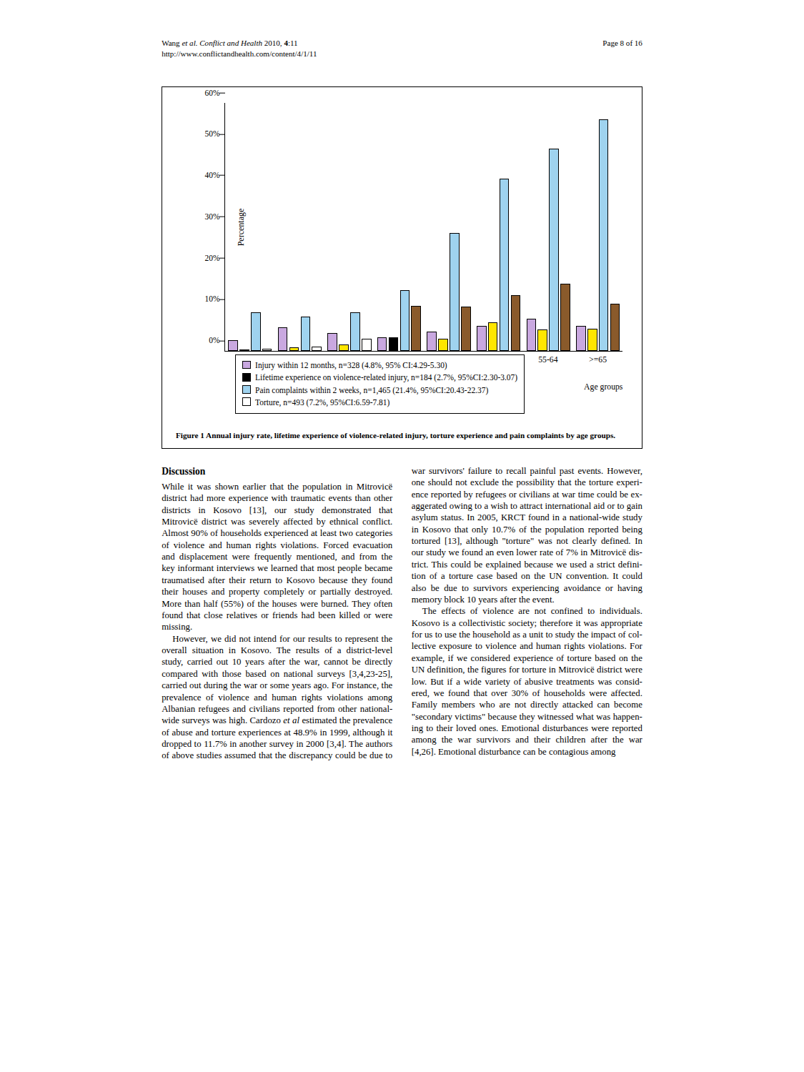Wang et al. Conflict and Health 2010, 4:11
http://www.conflictandhealth.com/content/4/1/11
Page 8 of 16
Percentage
60%
50%
40%
30%
20%
10%
0%
0-4 5-14 15-24 25-34 35-44 45-54 55-64 >=65
Age groups
Injury within 12 months, n=328 (4.8%, 95% CI:4.29-5.30)
Lifetime experience on violence-related injury, n=184 (2.7%, 95%CI:2.30-3.07)
Pain complaints within 2 weeks, n=1,465 (21.4%, 95%CI:20.43-22.37)
Torture, n=493 (7.2%, 95%CI:6.59-7.81)
Figure 1 Annual injury rate, lifetime experience of violence-related injury, torture experience and pain complaints by age groups.
Discussion
While it was shown earlier that the population in Mitrovicë district had more experience with traumatic events than other districts in Kosovo [13], our study demonstrated that Mitrovicë district was severely affected by ethnical conflict. Almost 90% of households experienced at least two categories of violence and human rights violations. Forced evacuation and displacement were frequently mentioned, and from the key informant interviews we learned that most people became traumatised after their return to Kosovo because they found their houses and property completely or partially destroyed. More than half (55%) of the houses were burned. They often found that close relatives or friends had been killed or were missing.
However, we did not intend for our results to represent the overall situation in Kosovo. The results of a district-level study, carried out 10 years after the war, cannot be directly compared with those based on national surveys [3,4,23-25], carried out during the war or some years ago. For instance, the prevalence of violence and human rights violations among Albanian refugees and civilians reported from other national-wide surveys was high. Cardozo et al estimated the prevalence of abuse and torture experiences at 48.9% in 1999, although it dropped to 11.7% in another survey in 2000 [3,4]. The authors of above studies assumed that the discrepancy could be due to war survivors' failure to recall painful past events. However, one should not exclude the possibility that the torture experience reported by refugees or civilians at war time could be exaggerated owing to a wish to attract international aid or to gain asylum status. In 2005, KRCT found in a national-wide study in Kosovo that only 10.7% of the population reported being tortured [13], although "torture" was not clearly defined. In our study we found an even lower rate of 7% in Mitrovicë district. This could be explained because we used a strict definition of a torture case based on the UN convention. It could also be due to survivors experiencing avoidance or having memory block 10 years after the event.
The effects of violence are not confined to individuals. Kosovo is a collectivistic society; therefore it was appropriate for us to use the household as a unit to study the impact of collective exposure to violence and human rights violations. For example, if we considered experience of torture based on the UN definition, the figures for torture in Mitrovicë district were low. But if a wide variety of abusive treatments was considered, we found that over 30% of households were affected. Family members who are not directly attacked can become "secondary victims" because they witnessed what was happening to their loved ones. Emotional disturbances were reported among the war survivors and their children after the war [4,26]. Emotional disturbance can be contagious among